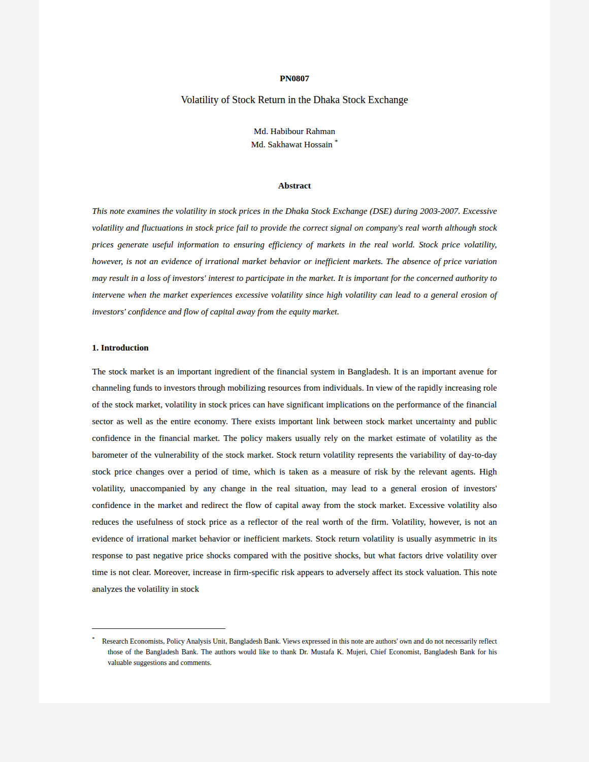PN0807
Volatility of Stock Return in the Dhaka Stock Exchange
Md. Habibour Rahman Md. Sakhawat Hossain *
Abstract
This note examines the volatility in stock prices in the Dhaka Stock Exchange (DSE) during 2003-2007. Excessive volatility and fluctuations in stock price fail to provide the correct signal on company's real worth although stock prices generate useful information to ensuring efficiency of markets in the real world. Stock price volatility, however, is not an evidence of irrational market behavior or inefficient markets. The absence of price variation may result in a loss of investors' interest to participate in the market. It is important for the concerned authority to intervene when the market experiences excessive volatility since high volatility can lead to a general erosion of investors' confidence and flow of capital away from the equity market.
1. Introduction
The stock market is an important ingredient of the financial system in Bangladesh. It is an important avenue for channeling funds to investors through mobilizing resources from individuals. In view of the rapidly increasing role of the stock market, volatility in stock prices can have significant implications on the performance of the financial sector as well as the entire economy. There exists important link between stock market uncertainty and public confidence in the financial market. The policy makers usually rely on the market estimate of volatility as the barometer of the vulnerability of the stock market. Stock return volatility represents the variability of day-to-day stock price changes over a period of time, which is taken as a measure of risk by the relevant agents. High volatility, unaccompanied by any change in the real situation, may lead to a general erosion of investors' confidence in the market and redirect the flow of capital away from the stock market. Excessive volatility also reduces the usefulness of stock price as a reflector of the real worth of the firm. Volatility, however, is not an evidence of irrational market behavior or inefficient markets. Stock return volatility is usually asymmetric in its response to past negative price shocks compared with the positive shocks, but what factors drive volatility over time is not clear. Moreover, increase in firm-specific risk appears to adversely affect its stock valuation. This note analyzes the volatility in stock
*Research Economists, Policy Analysis Unit, Bangladesh Bank. Views expressed in this note are authors' own and do not necessarily reflect those of the Bangladesh Bank. The authors would like to thank Dr. Mustafa K. Mujeri, Chief Economist, Bangladesh Bank for his valuable suggestions and comments.